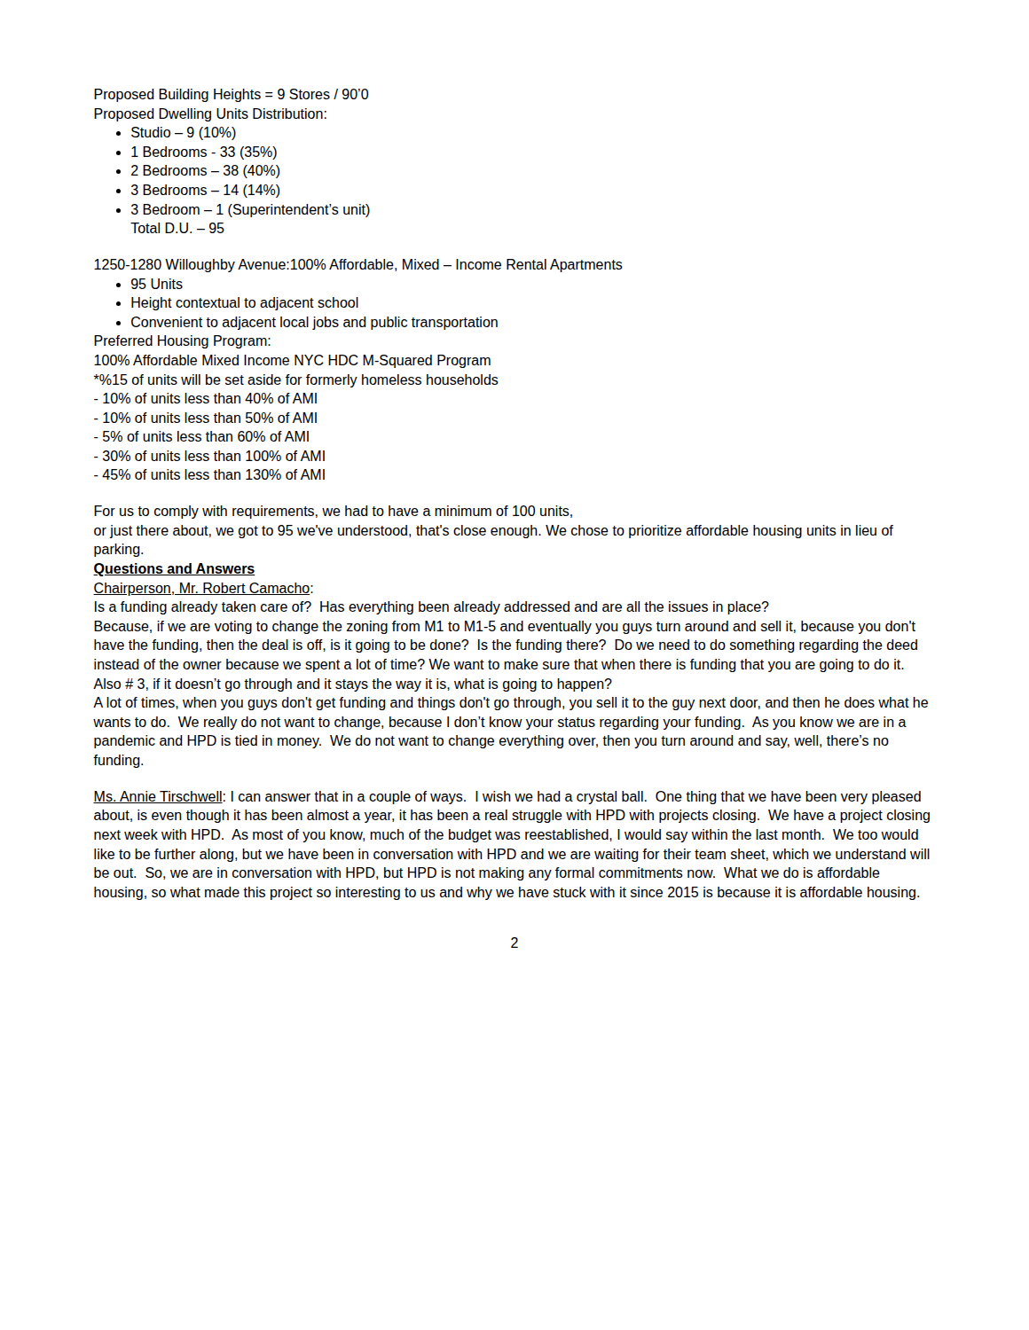Proposed Building Heights = 9 Stores / 90’0
Proposed Dwelling Units Distribution:
Studio – 9 (10%)
1 Bedrooms - 33 (35%)
2 Bedrooms – 38 (40%)
3 Bedrooms – 14 (14%)
3 Bedroom – 1 (Superintendent’s unit)
Total D.U. – 95
1250-1280 Willoughby Avenue:100% Affordable, Mixed – Income Rental Apartments
95 Units
Height contextual to adjacent school
Convenient to adjacent local jobs and public transportation
Preferred Housing Program:
100% Affordable Mixed Income NYC HDC M-Squared Program
*%15 of units will be set aside for formerly homeless households
- 10% of units less than 40% of AMI
- 10% of units less than 50% of AMI
- 5% of units less than 60% of AMI
- 30% of units less than 100% of AMI
- 45% of units less than 130% of AMI
For us to comply with requirements, we had to have a minimum of 100 units,
or just there about, we got to 95 we've understood, that's close enough. We chose to prioritize affordable housing units in lieu of parking.
Questions and Answers
Chairperson, Mr. Robert Camacho:
Is a funding already taken care of? Has everything been already addressed and are all the issues in place?
Because, if we are voting to change the zoning from M1 to M1-5 and eventually you guys turn around and sell it, because you don't have the funding, then the deal is off, is it going to be done? Is the funding there? Do we need to do something regarding the deed instead of the owner because we spent a lot of time? We want to make sure that when there is funding that you are going to do it.
Also # 3, if it doesn’t go through and it stays the way it is, what is going to happen?
A lot of times, when you guys don't get funding and things don't go through, you sell it to the guy next door, and then he does what he wants to do. We really do not want to change, because I don’t know your status regarding your funding. As you know we are in a pandemic and HPD is tied in money. We do not want to change everything over, then you turn around and say, well, there’s no funding.
Ms. Annie Tirschwell: I can answer that in a couple of ways. I wish we had a crystal ball. One thing that we have been very pleased about, is even though it has been almost a year, it has been a real struggle with HPD with projects closing. We have a project closing next week with HPD. As most of you know, much of the budget was reestablished, I would say within the last month. We too would like to be further along, but we have been in conversation with HPD and we are waiting for their team sheet, which we understand will be out. So, we are in conversation with HPD, but HPD is not making any formal commitments now. What we do is affordable housing, so what made this project so interesting to us and why we have stuck with it since 2015 is because it is affordable housing.
2